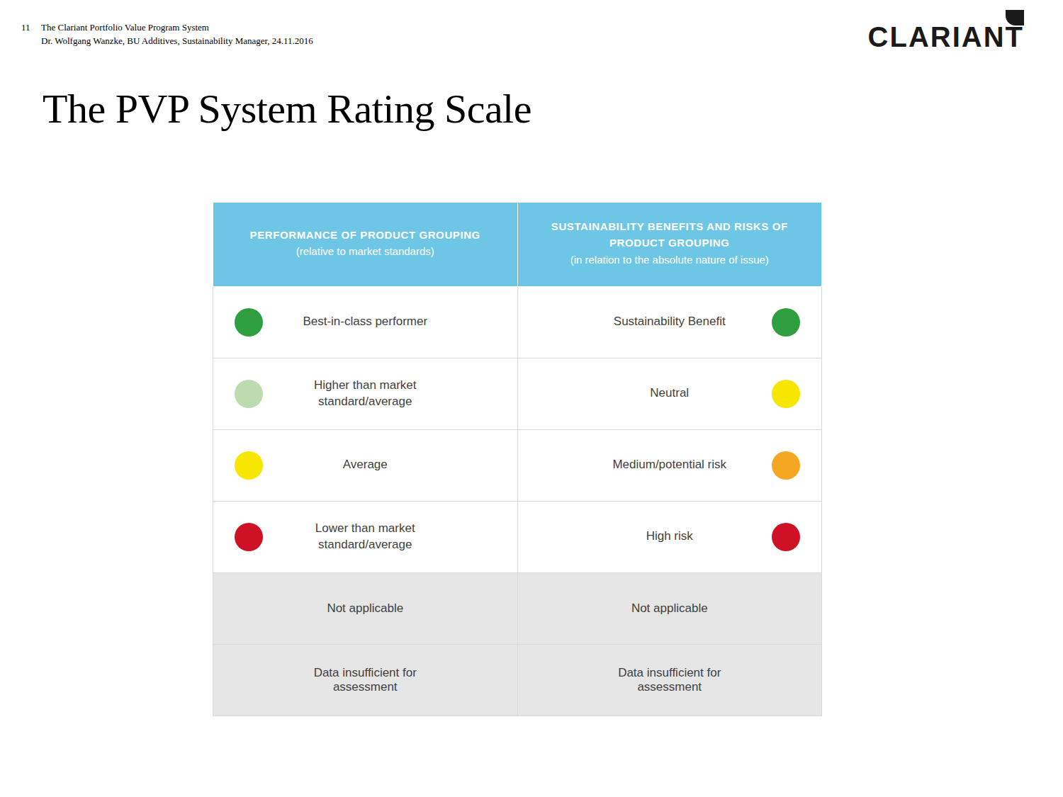11
The Clariant Portfolio Value Program System Dr. Wolfgang Wanzke, BU Additives, Sustainability Manager, 24.11.2016
CLARIANT
The PVP System Rating Scale
| Performance of Product Grouping (relative to market standards) | Sustainability Benefits and Risks of Product Grouping (in relation to the absolute nature of issue) |
| --- | --- |
| Best-in-class performer | Sustainability Benefit |
| Higher than market standard/average | Neutral |
| Average | Medium/potential risk |
| Lower than market standard/average | High risk |
| Not applicable | Not applicable |
| Data insufficient for assessment | Data insufficient for assessment |